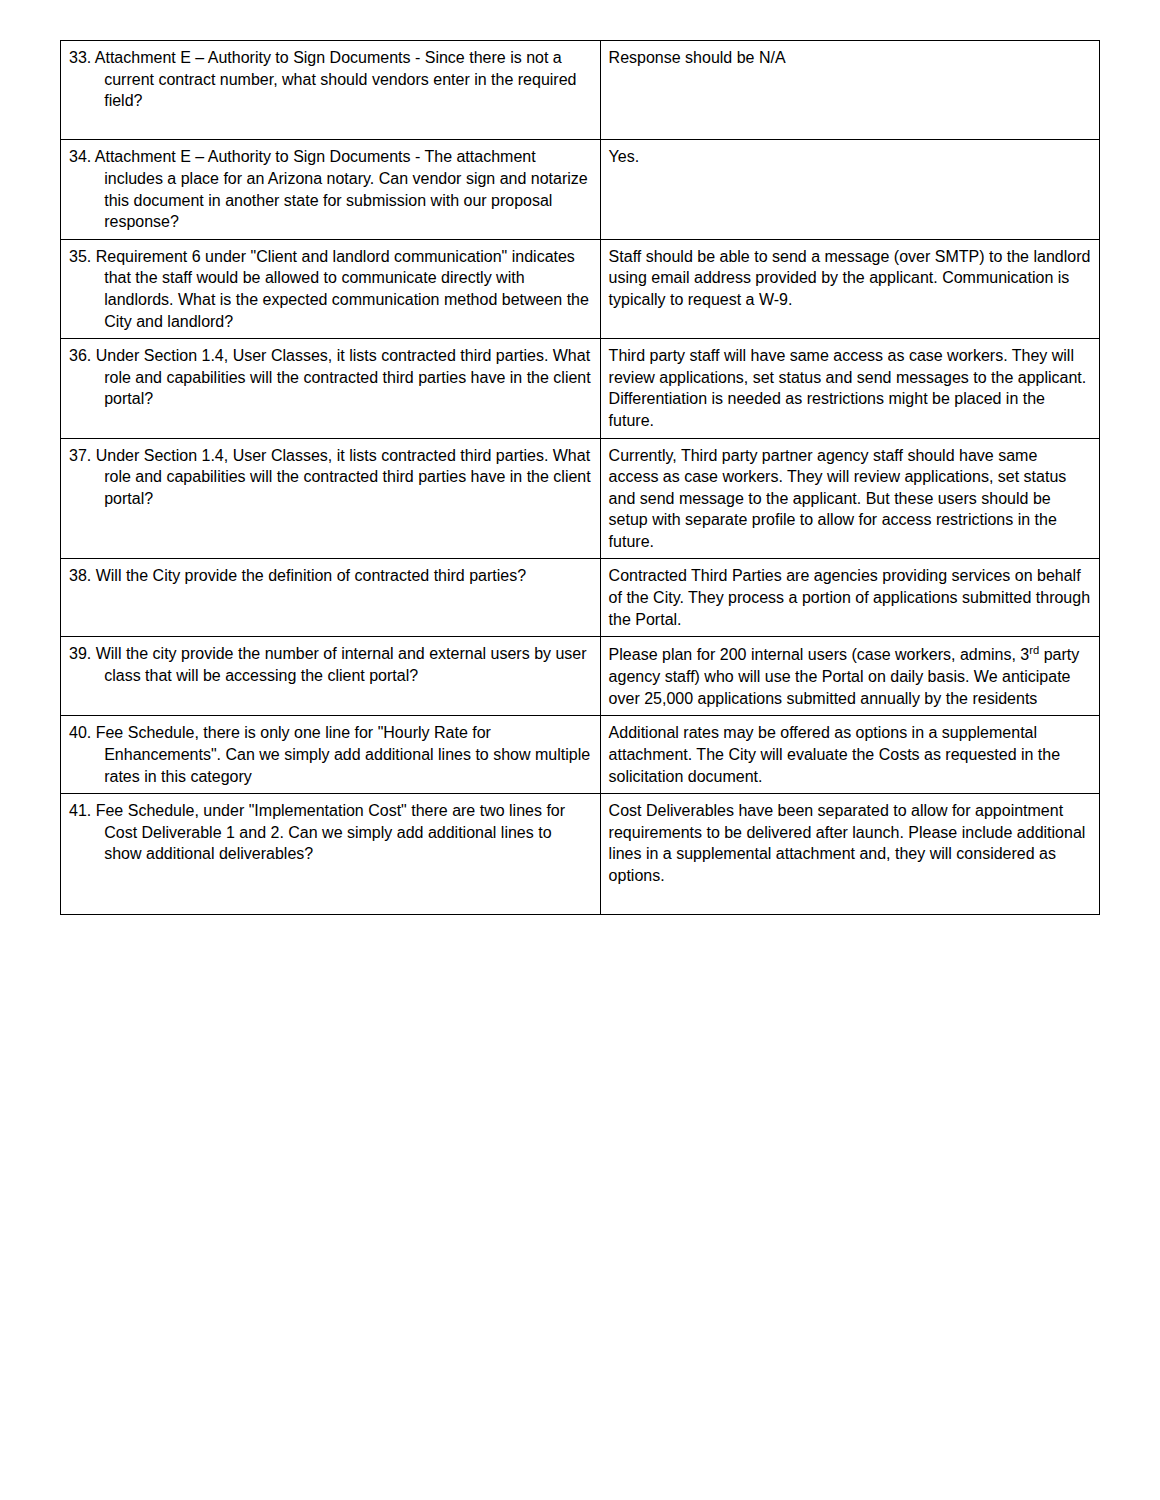| 33. Attachment E – Authority to Sign Documents - Since there is not a current contract number, what should vendors enter in the required field? | Response should be N/A |
| 34. Attachment E – Authority to Sign Documents - The attachment includes a place for an Arizona notary. Can vendor sign and notarize this document in another state for submission with our proposal response? | Yes. |
| 35. Requirement 6 under "Client and landlord communication" indicates that the staff would be allowed to communicate directly with landlords. What is the expected communication method between the City and landlord? | Staff should be able to send a message (over SMTP) to the landlord using email address provided by the applicant. Communication is typically to request a W-9. |
| 36. Under Section 1.4, User Classes, it lists contracted third parties. What role and capabilities will the contracted third parties have in the client portal? | Third party staff will have same access as case workers. They will review applications, set status and send messages to the applicant. Differentiation is needed as restrictions might be placed in the future. |
| 37. Under Section 1.4, User Classes, it lists contracted third parties. What role and capabilities will the contracted third parties have in the client portal? | Currently, Third party partner agency staff should have same access as case workers. They will review applications, set status and send message to the applicant. But these users should be setup with separate profile to allow for access restrictions in the future. |
| 38. Will the City provide the definition of contracted third parties? | Contracted Third Parties are agencies providing services on behalf of the City. They process a portion of applications submitted through the Portal. |
| 39. Will the city provide the number of internal and external users by user class that will be accessing the client portal? | Please plan for 200 internal users (case workers, admins, 3 rd party agency staff) who will use the Portal on daily basis. We anticipate over 25,000 applications submitted annually by the residents |
| 40. Fee Schedule, there is only one line for "Hourly Rate for Enhancements". Can we simply add additional lines to show multiple rates in this category | Additional rates may be offered as options in a supplemental attachment. The City will evaluate the Costs as requested in the solicitation document. |
| 41. Fee Schedule, under "Implementation Cost" there are two lines for Cost Deliverable 1 and 2. Can we simply add additional lines to show additional deliverables? | Cost Deliverables have been separated to allow for appointment requirements to be delivered after launch. Please include additional lines in a supplemental attachment and, they will considered as options. |